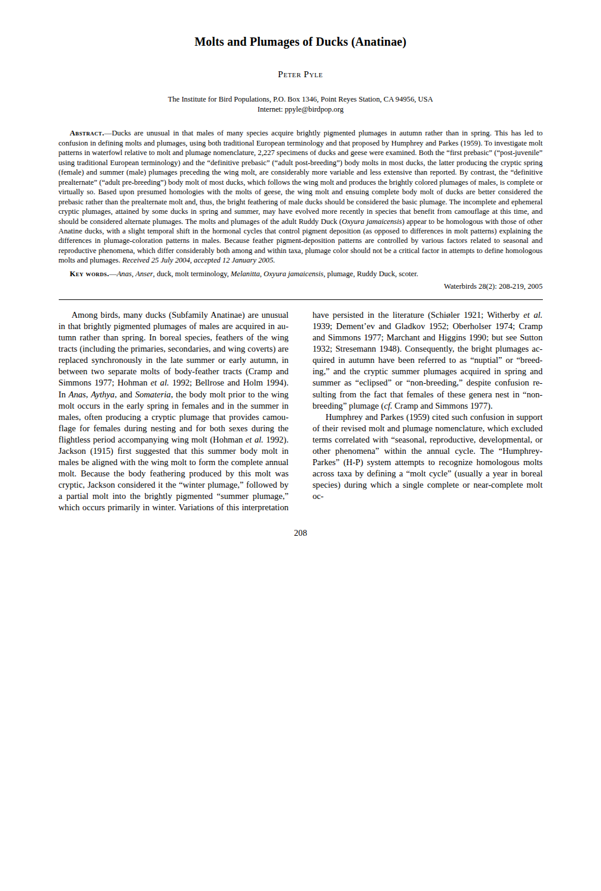Molts and Plumages of Ducks (Anatinae)
Peter Pyle
The Institute for Bird Populations, P.O. Box 1346, Point Reyes Station, CA 94956, USA
Internet: ppyle@birdpop.org
Abstract.—Ducks are unusual in that males of many species acquire brightly pigmented plumages in autumn rather than in spring. This has led to confusion in defining molts and plumages, using both traditional European terminology and that proposed by Humphrey and Parkes (1959). To investigate molt patterns in waterfowl relative to molt and plumage nomenclature, 2,227 specimens of ducks and geese were examined. Both the “first prebasic” (“post-juvenile” using traditional European terminology) and the “definitive prebasic” (“adult post-breeding”) body molts in most ducks, the latter producing the cryptic spring (female) and summer (male) plumages preceding the wing molt, are considerably more variable and less extensive than reported. By contrast, the “definitive prealternate” (“adult pre-breeding”) body molt of most ducks, which follows the wing molt and produces the brightly colored plumages of males, is complete or virtually so. Based upon presumed homologies with the molts of geese, the wing molt and ensuing complete body molt of ducks are better considered the prebasic rather than the prealternate molt and, thus, the bright feathering of male ducks should be considered the basic plumage. The incomplete and ephemeral cryptic plumages, attained by some ducks in spring and summer, may have evolved more recently in species that benefit from camouflage at this time, and should be considered alternate plumages. The molts and plumages of the adult Ruddy Duck (Oxyura jamaicensis) appear to be homologous with those of other Anatine ducks, with a slight temporal shift in the hormonal cycles that control pigment deposition (as opposed to differences in molt patterns) explaining the differences in plumage-coloration patterns in males. Because feather pigment-deposition patterns are controlled by various factors related to seasonal and reproductive phenomena, which differ considerably both among and within taxa, plumage color should not be a critical factor in attempts to define homologous molts and plumages. Received 25 July 2004, accepted 12 January 2005.
Key words.—Anas, Anser, duck, molt terminology, Melanitta, Oxyura jamaicensis, plumage, Ruddy Duck, scoter.
Waterbirds 28(2): 208-219, 2005
Among birds, many ducks (Subfamily Anatinae) are unusual in that brightly pigmented plumages of males are acquired in autumn rather than spring. In boreal species, feathers of the wing tracts (including the primaries, secondaries, and wing coverts) are replaced synchronously in the late summer or early autumn, in between two separate molts of body-feather tracts (Cramp and Simmons 1977; Hohman et al. 1992; Bellrose and Holm 1994). In Anas, Aythya, and Somateria, the body molt prior to the wing molt occurs in the early spring in females and in the summer in males, often producing a cryptic plumage that provides camouflage for females during nesting and for both sexes during the flightless period accompanying wing molt (Hohman et al. 1992). Jackson (1915) first suggested that this summer body molt in males be aligned with the wing molt to form the complete annual molt. Because the body feathering produced by this molt was cryptic, Jackson considered it the “winter plumage,” followed by a partial molt into the brightly pigmented “summer plumage,” which occurs primarily in winter. Variations of this interpretation have persisted in the literature (Schiøler 1921; Witherby et al. 1939; Dement’ev and Gladkov 1952; Oberholser 1974; Cramp and Simmons 1977; Marchant and Higgins 1990; but see Sutton 1932; Stresemann 1948). Consequently, the bright plumages acquired in autumn have been referred to as “nuptial” or “breeding,” and the cryptic summer plumages acquired in spring and summer as “eclipsed” or “non-breeding,” despite confusion resulting from the fact that females of these genera nest in “non-breeding” plumage (cf. Cramp and Simmons 1977).
Humphrey and Parkes (1959) cited such confusion in support of their revised molt and plumage nomenclature, which excluded terms correlated with “seasonal, reproductive, developmental, or other phenomena” within the annual cycle. The “Humphrey-Parkes” (H-P) system attempts to recognize homologous molts across taxa by defining a “molt cycle” (usually a year in boreal species) during which a single complete or near-complete molt oc-
208